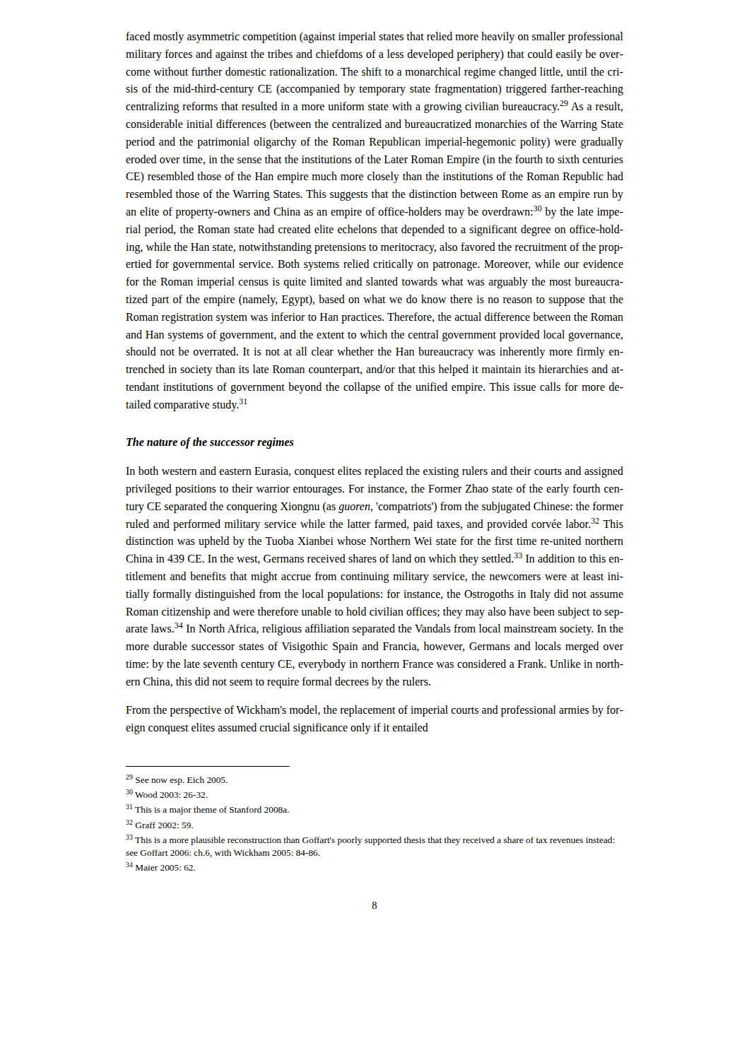faced mostly asymmetric competition (against imperial states that relied more heavily on smaller professional military forces and against the tribes and chiefdoms of a less developed periphery) that could easily be overcome without further domestic rationalization. The shift to a monarchical regime changed little, until the crisis of the mid-third-century CE (accompanied by temporary state fragmentation) triggered farther-reaching centralizing reforms that resulted in a more uniform state with a growing civilian bureaucracy.29 As a result, considerable initial differences (between the centralized and bureaucratized monarchies of the Warring State period and the patrimonial oligarchy of the Roman Republican imperial-hegemonic polity) were gradually eroded over time, in the sense that the institutions of the Later Roman Empire (in the fourth to sixth centuries CE) resembled those of the Han empire much more closely than the institutions of the Roman Republic had resembled those of the Warring States. This suggests that the distinction between Rome as an empire run by an elite of property-owners and China as an empire of office-holders may be overdrawn:30 by the late imperial period, the Roman state had created elite echelons that depended to a significant degree on office-holding, while the Han state, notwithstanding pretensions to meritocracy, also favored the recruitment of the propertied for governmental service. Both systems relied critically on patronage. Moreover, while our evidence for the Roman imperial census is quite limited and slanted towards what was arguably the most bureaucratized part of the empire (namely, Egypt), based on what we do know there is no reason to suppose that the Roman registration system was inferior to Han practices. Therefore, the actual difference between the Roman and Han systems of government, and the extent to which the central government provided local governance, should not be overrated. It is not at all clear whether the Han bureaucracy was inherently more firmly entrenched in society than its late Roman counterpart, and/or that this helped it maintain its hierarchies and attendant institutions of government beyond the collapse of the unified empire. This issue calls for more detailed comparative study.31
The nature of the successor regimes
In both western and eastern Eurasia, conquest elites replaced the existing rulers and their courts and assigned privileged positions to their warrior entourages. For instance, the Former Zhao state of the early fourth century CE separated the conquering Xiongnu (as guoren, 'compatriots') from the subjugated Chinese: the former ruled and performed military service while the latter farmed, paid taxes, and provided corvée labor.32 This distinction was upheld by the Tuoba Xianbei whose Northern Wei state for the first time re-united northern China in 439 CE. In the west, Germans received shares of land on which they settled.33 In addition to this entitlement and benefits that might accrue from continuing military service, the newcomers were at least initially formally distinguished from the local populations: for instance, the Ostrogoths in Italy did not assume Roman citizenship and were therefore unable to hold civilian offices; they may also have been subject to separate laws.34 In North Africa, religious affiliation separated the Vandals from local mainstream society. In the more durable successor states of Visigothic Spain and Francia, however, Germans and locals merged over time: by the late seventh century CE, everybody in northern France was considered a Frank. Unlike in northern China, this did not seem to require formal decrees by the rulers.
From the perspective of Wickham's model, the replacement of imperial courts and professional armies by foreign conquest elites assumed crucial significance only if it entailed
29 See now esp. Eich 2005.
30 Wood 2003: 26-32.
31 This is a major theme of Stanford 2008a.
32 Graff 2002: 59.
33 This is a more plausible reconstruction than Goffart's poorly supported thesis that they received a share of tax revenues instead: see Goffart 2006: ch.6, with Wickham 2005: 84-86.
34 Maier 2005: 62.
8